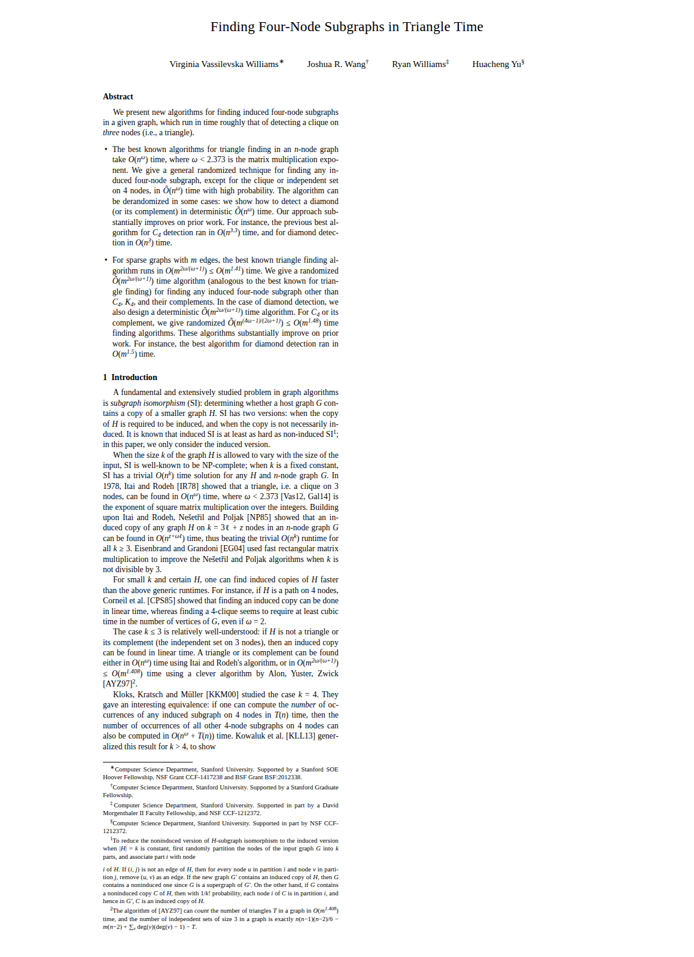Finding Four-Node Subgraphs in Triangle Time
Virginia Vassilevska Williams∗ Joshua R. Wang† Ryan Williams‡ Huacheng Yu§
Abstract
We present new algorithms for finding induced four-node subgraphs in a given graph, which run in time roughly that of detecting a clique on three nodes (i.e., a triangle).
The best known algorithms for triangle finding in an n-node graph take O(nω) time, where ω < 2.373 is the matrix multiplication exponent. We give a general randomized technique for finding any induced four-node subgraph, except for the clique or independent set on 4 nodes, in Õ(nω) time with high probability. The algorithm can be derandomized in some cases: we show how to detect a diamond (or its complement) in deterministic Õ(nω) time. Our approach substantially improves on prior work. For instance, the previous best algorithm for C4 detection ran in O(n3.3) time, and for diamond detection in O(n3) time.
For sparse graphs with m edges, the best known triangle finding algorithm runs in O(m2ω/(ω+1)) ≤ O(m1.41) time. We give a randomized Õ(m2ω/(ω+1)) time algorithm (analogous to the best known for triangle finding) for finding any induced four-node subgraph other than C4, K4, and their complements. In the case of diamond detection, we also design a deterministic Õ(m2ω/(ω+1)) time algorithm. For C4 or its complement, we give randomized Õ(m(4ω−1)/(2ω+1)) ≤ O(m1.48) time finding algorithms. These algorithms substantially improve on prior work. For instance, the best algorithm for diamond detection ran in O(m1.5) time.
1 Introduction
A fundamental and extensively studied problem in graph algorithms is subgraph isomorphism (SI): determining whether a host graph G contains a copy of a smaller graph H. SI has two versions: when the copy of H is required to be induced, and when the copy is not necessarily induced. It is known that induced SI is at least as hard as non-induced SI1; in this paper, we only consider the induced version.
When the size k of the graph H is allowed to vary with the size of the input, SI is well-known to be NP-complete; when k is a fixed constant, SI has a trivial O(nk) time solution for any H and n-node graph G. In 1978, Itai and Rodeh [IR78] showed that a triangle, i.e. a clique on 3 nodes, can be found in O(nω) time, where ω < 2.373 [Vas12, Gal14] is the exponent of square matrix multiplication over the integers. Building upon Itai and Rodeh, Nešetřil and Poljak [NP85] showed that an induced copy of any graph H on k = 3ℓ + z nodes in an n-node graph G can be found in O(nz+ωℓ) time, thus beating the trivial O(nk) runtime for all k ≥ 3. Eisenbrand and Grandoni [EG04] used fast rectangular matrix multiplication to improve the Nešetřil and Poljak algorithms when k is not divisible by 3.
For small k and certain H, one can find induced copies of H faster than the above generic runtimes. For instance, if H is a path on 4 nodes, Corneil et al. [CPS85] showed that finding an induced copy can be done in linear time, whereas finding a 4-clique seems to require at least cubic time in the number of vertices of G, even if ω = 2.
The case k ≤ 3 is relatively well-understood: if H is not a triangle or its complement (the independent set on 3 nodes), then an induced copy can be found in linear time. A triangle or its complement can be found either in O(nω) time using Itai and Rodeh's algorithm, or in O(m2ω/(ω+1)) ≤ O(m1.408) time using a clever algorithm by Alon, Yuster, Zwick [AYZ97]2.
Kloks, Kratsch and Müller [KKM00] studied the case k = 4. They gave an interesting equivalence: if one can compute the number of occurrences of any induced subgraph on 4 nodes in T(n) time, then the number of occurrences of all other 4-node subgraphs on 4 nodes can also be computed in O(nω + T(n)) time. Kowaluk et al. [KLL13] generalized this result for k > 4, to show
∗Computer Science Department, Stanford University. Supported by a Stanford SOE Hoover Fellowship, NSF Grant CCF-1417238 and BSF Grant BSF:2012338.
†Computer Science Department, Stanford University. Supported by a Stanford Graduate Fellowship.
‡Computer Science Department, Stanford University. Supported in part by a David Morgenthaler II Faculty Fellowship, and NSF CCF-1212372.
§Computer Science Department, Stanford University. Supported in part by NSF CCF-1212372.
1To reduce the noninduced version of H-subgraph isomorphism to the induced version when |H| = k is constant, first randomly partition the nodes of the input graph G into k parts, and associate part i with node
i of H. If (i, j) is not an edge of H, then for every node u in partition i and node v in partition j, remove (u, v) as an edge. If the new graph G′ contains an induced copy of H, then G contains a noninduced one since G is a supergraph of G′. On the other hand, if G contains a noninduced copy C of H, then with 1/k! probability, each node i of C is in partition i, and hence in G′, C is an induced copy of H.
2The algorithm of [AYZ97] can count the number of triangles T in a graph in O(m1.408) time, and the number of independent sets of size 3 in a graph is exactly n(n−1)(n−2)/6 − m(n−2) + ∑v deg(v)(deg(v) − 1) − T.